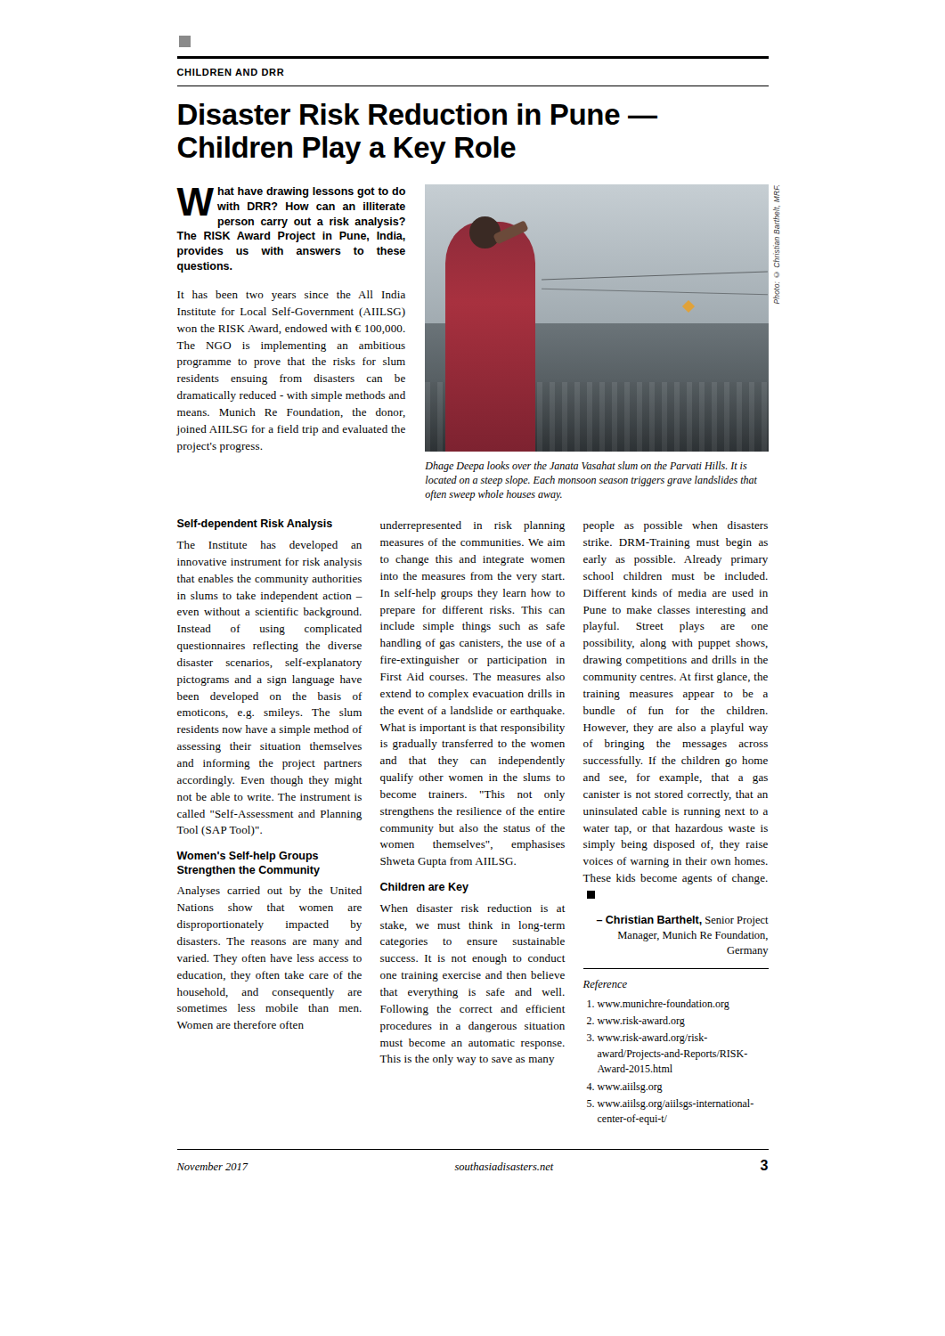CHILDREN AND DRR
Disaster Risk Reduction in Pune — Children Play a Key Role
What have drawing lessons got to do with DRR? How can an illiterate person carry out a risk analysis? The RISK Award Project in Pune, India, provides us with answers to these questions.
It has been two years since the All India Institute for Local Self-Government (AIILSG) won the RISK Award, endowed with € 100,000. The NGO is implementing an ambitious programme to prove that the risks for slum residents ensuing from disasters can be dramatically reduced - with simple methods and means. Munich Re Foundation, the donor, joined AIILSG for a field trip and evaluated the project's progress.
Photo: © Christian Barthelt, MRF.
Dhage Deepa looks over the Janata Vasahat slum on the Parvati Hills. It is located on a steep slope. Each monsoon season triggers grave landslides that often sweep whole houses away.
Self-dependent Risk Analysis
The Institute has developed an innovative instrument for risk analysis that enables the community authorities in slums to take independent action – even without a scientific background. Instead of using complicated questionnaires reflecting the diverse disaster scenarios, self-explanatory pictograms and a sign language have been developed on the basis of emoticons, e.g. smileys. The slum residents now have a simple method of assessing their situation themselves and informing the project partners accordingly. Even though they might not be able to write. The instrument is called "Self-Assessment and Planning Tool (SAP Tool)".
Women's Self-help Groups Strengthen the Community
Analyses carried out by the United Nations show that women are disproportionately impacted by disasters. The reasons are many and varied. They often have less access to education, they often take care of the household, and consequently are sometimes less mobile than men. Women are therefore often
underrepresented in risk planning measures of the communities. We aim to change this and integrate women into the measures from the very start. In self-help groups they learn how to prepare for different risks. This can include simple things such as safe handling of gas canisters, the use of a fire-extinguisher or participation in First Aid courses. The measures also extend to complex evacuation drills in the event of a landslide or earthquake. What is important is that responsibility is gradually transferred to the women and that they can independently qualify other women in the slums to become trainers. "This not only strengthens the resilience of the entire community but also the status of the women themselves", emphasises Shweta Gupta from AIILSG.
Children are Key
When disaster risk reduction is at stake, we must think in long-term categories to ensure sustainable success. It is not enough to conduct one training exercise and then believe that everything is safe and well. Following the correct and efficient procedures in a dangerous situation must become an automatic response. This is the only way to save as many
people as possible when disasters strike. DRM-Training must begin as early as possible. Already primary school children must be included. Different kinds of media are used in Pune to make classes interesting and playful. Street plays are one possibility, along with puppet shows, drawing competitions and drills in the community centres. At first glance, the training measures appear to be a bundle of fun for the children. However, they are also a playful way of bringing the messages across successfully. If the children go home and see, for example, that a gas canister is not stored correctly, that an uninsulated cable is running next to a water tap, or that hazardous waste is simply being disposed of, they raise voices of warning in their own homes. These kids become agents of change.
– Christian Barthelt, Senior Project Manager, Munich Re Foundation, Germany
Reference
www.munichre-foundation.org
www.risk-award.org
www.risk-award.org/risk-award/Projects-and-Reports/RISK-Award-2015.html
www.aiilsg.org
www.aiilsg.org/aiilsgs-international-center-of-equi-t/
November 2017
southasiadisasters.net
3